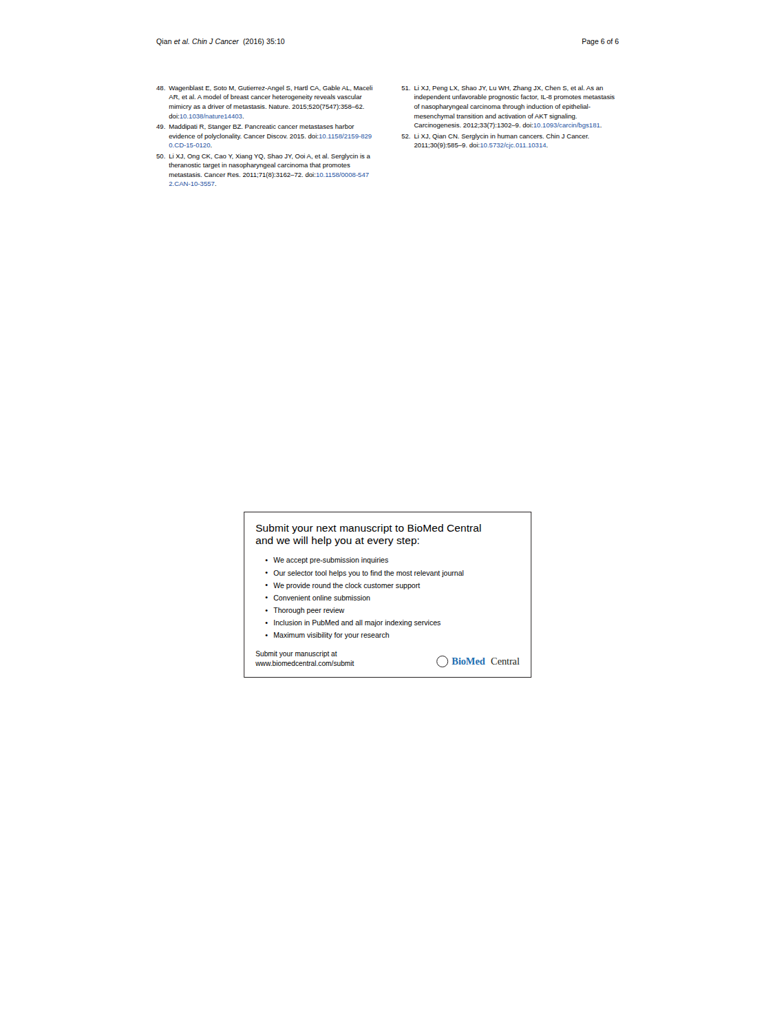Qian et al. Chin J Cancer (2016) 35:10
Page 6 of 6
48. Wagenblast E, Soto M, Gutierrez-Angel S, Hartl CA, Gable AL, Maceli AR, et al. A model of breast cancer heterogeneity reveals vascular mimicry as a driver of metastasis. Nature. 2015;520(7547):358–62. doi:10.1038/nature14403.
49. Maddipati R, Stanger BZ. Pancreatic cancer metastases harbor evidence of polyclonality. Cancer Discov. 2015. doi:10.1158/2159-8290.CD-15-0120.
50. Li XJ, Ong CK, Cao Y, Xiang YQ, Shao JY, Ooi A, et al. Serglycin is a theranostic target in nasopharyngeal carcinoma that promotes metastasis. Cancer Res. 2011;71(8):3162–72. doi:10.1158/0008-5472.CAN-10-3557.
51. Li XJ, Peng LX, Shao JY, Lu WH, Zhang JX, Chen S, et al. As an independent unfavorable prognostic factor, IL-8 promotes metastasis of nasopharyngeal carcinoma through induction of epithelial-mesenchymal transition and activation of AKT signaling. Carcinogenesis. 2012;33(7):1302–9. doi:10.1093/carcin/bgs181.
52. Li XJ, Qian CN. Serglycin in human cancers. Chin J Cancer. 2011;30(9):585–9. doi:10.5732/cjc.011.10314.
Submit your next manuscript to BioMed Central
and we will help you at every step:
We accept pre-submission inquiries
Our selector tool helps you to find the most relevant journal
We provide round the clock customer support
Convenient online submission
Thorough peer review
Inclusion in PubMed and all major indexing services
Maximum visibility for your research
Submit your manuscript at
www.biomedcentral.com/submit
BioMed Central